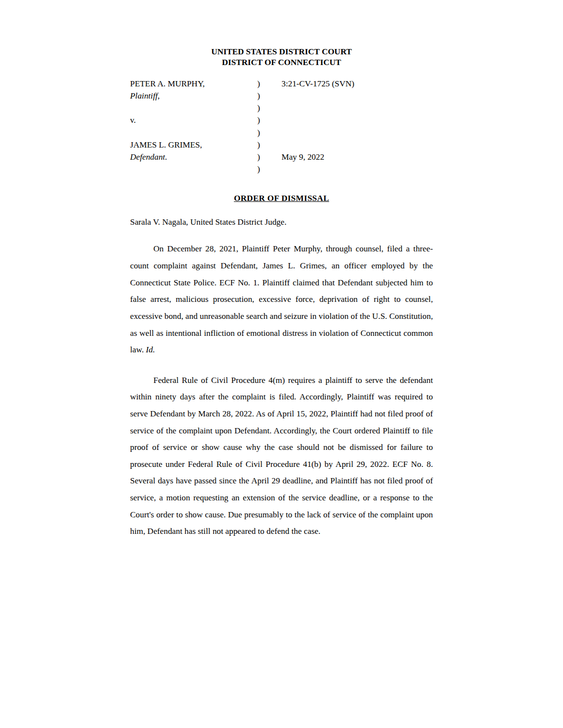UNITED STATES DISTRICT COURT
DISTRICT OF CONNECTICUT
| PETER A. MURPHY, | ) | 3:21-CV-1725 (SVN) |
| Plaintiff, | ) | |
| | ) | |
| v. | ) | |
| | ) | |
| JAMES L. GRIMES, | ) | |
| Defendant. | ) | May 9, 2022 |
| | ) | |
ORDER OF DISMISSAL
Sarala V. Nagala, United States District Judge.
On December 28, 2021, Plaintiff Peter Murphy, through counsel, filed a three-count complaint against Defendant, James L. Grimes, an officer employed by the Connecticut State Police. ECF No. 1. Plaintiff claimed that Defendant subjected him to false arrest, malicious prosecution, excessive force, deprivation of right to counsel, excessive bond, and unreasonable search and seizure in violation of the U.S. Constitution, as well as intentional infliction of emotional distress in violation of Connecticut common law. Id.
Federal Rule of Civil Procedure 4(m) requires a plaintiff to serve the defendant within ninety days after the complaint is filed. Accordingly, Plaintiff was required to serve Defendant by March 28, 2022. As of April 15, 2022, Plaintiff had not filed proof of service of the complaint upon Defendant. Accordingly, the Court ordered Plaintiff to file proof of service or show cause why the case should not be dismissed for failure to prosecute under Federal Rule of Civil Procedure 41(b) by April 29, 2022. ECF No. 8. Several days have passed since the April 29 deadline, and Plaintiff has not filed proof of service, a motion requesting an extension of the service deadline, or a response to the Court's order to show cause. Due presumably to the lack of service of the complaint upon him, Defendant has still not appeared to defend the case.